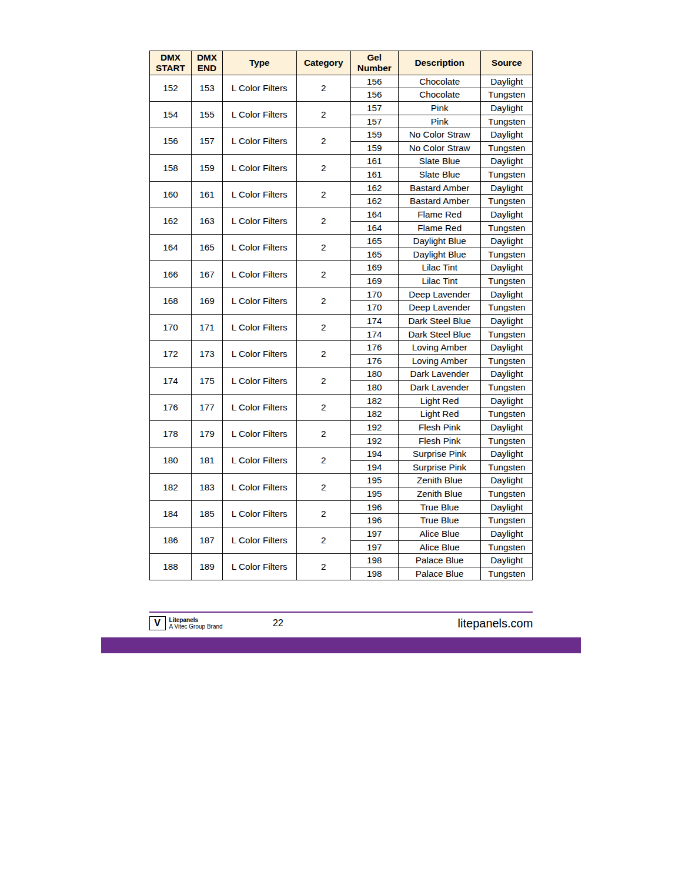| DMX START | DMX END | Type | Category | Gel Number | Description | Source |
| --- | --- | --- | --- | --- | --- | --- |
| 152 | 153 | L Color Filters | 2 | 156 | Chocolate | Daylight |
| 156 | Chocolate | Tungsten |
| 154 | 155 | L Color Filters | 2 | 157 | Pink | Daylight |
| 157 | Pink | Tungsten |
| 156 | 157 | L Color Filters | 2 | 159 | No Color Straw | Daylight |
| 159 | No Color Straw | Tungsten |
| 158 | 159 | L Color Filters | 2 | 161 | Slate Blue | Daylight |
| 161 | Slate Blue | Tungsten |
| 160 | 161 | L Color Filters | 2 | 162 | Bastard Amber | Daylight |
| 162 | Bastard Amber | Tungsten |
| 162 | 163 | L Color Filters | 2 | 164 | Flame Red | Daylight |
| 164 | Flame Red | Tungsten |
| 164 | 165 | L Color Filters | 2 | 165 | Daylight Blue | Daylight |
| 165 | Daylight Blue | Tungsten |
| 166 | 167 | L Color Filters | 2 | 169 | Lilac Tint | Daylight |
| 169 | Lilac Tint | Tungsten |
| 168 | 169 | L Color Filters | 2 | 170 | Deep Lavender | Daylight |
| 170 | Deep Lavender | Tungsten |
| 170 | 171 | L Color Filters | 2 | 174 | Dark Steel Blue | Daylight |
| 174 | Dark Steel Blue | Tungsten |
| 172 | 173 | L Color Filters | 2 | 176 | Loving Amber | Daylight |
| 176 | Loving Amber | Tungsten |
| 174 | 175 | L Color Filters | 2 | 180 | Dark Lavender | Daylight |
| 180 | Dark Lavender | Tungsten |
| 176 | 177 | L Color Filters | 2 | 182 | Light Red | Daylight |
| 182 | Light Red | Tungsten |
| 178 | 179 | L Color Filters | 2 | 192 | Flesh Pink | Daylight |
| 192 | Flesh Pink | Tungsten |
| 180 | 181 | L Color Filters | 2 | 194 | Surprise Pink | Daylight |
| 194 | Surprise Pink | Tungsten |
| 182 | 183 | L Color Filters | 2 | 195 | Zenith Blue | Daylight |
| 195 | Zenith Blue | Tungsten |
| 184 | 185 | L Color Filters | 2 | 196 | True Blue | Daylight |
| 196 | True Blue | Tungsten |
| 186 | 187 | L Color Filters | 2 | 197 | Alice Blue | Daylight |
| 197 | Alice Blue | Tungsten |
| 188 | 189 | L Color Filters | 2 | 198 | Palace Blue | Daylight |
| 198 | Palace Blue | Tungsten |
V
Litepanels
A Vitec Group Brand
22
litepanels.com